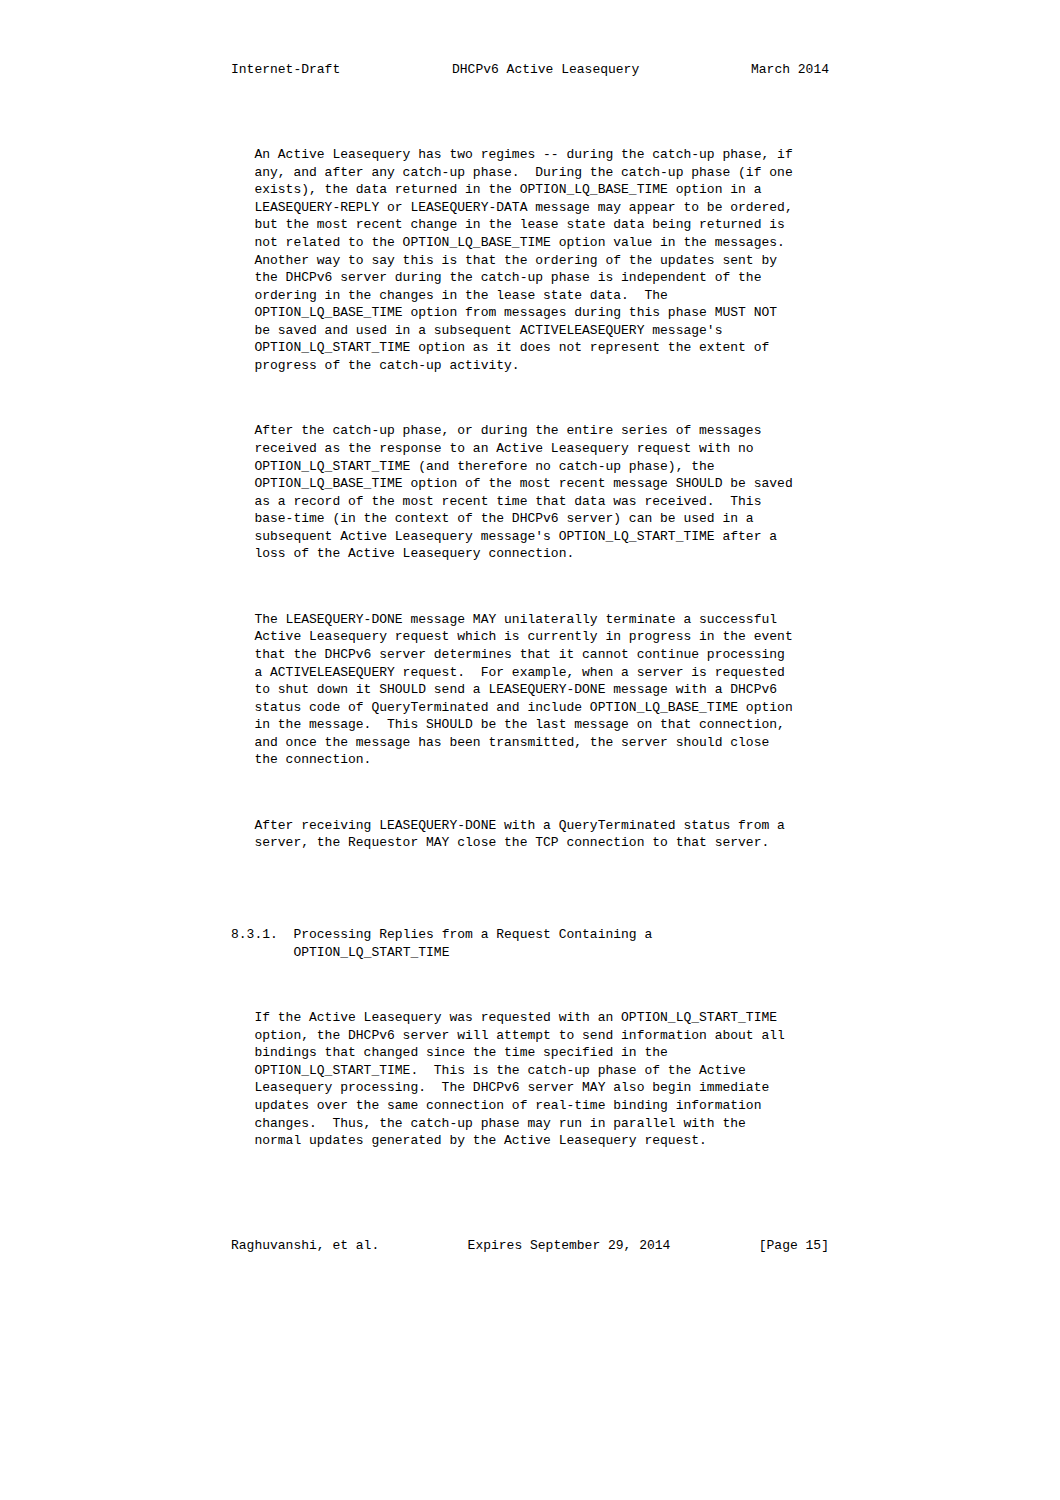Internet-Draft DHCPv6 Active Leasequery March 2014
An Active Leasequery has two regimes -- during the catch-up phase, if any, and after any catch-up phase. During the catch-up phase (if one exists), the data returned in the OPTION_LQ_BASE_TIME option in a LEASEQUERY-REPLY or LEASEQUERY-DATA message may appear to be ordered, but the most recent change in the lease state data being returned is not related to the OPTION_LQ_BASE_TIME option value in the messages. Another way to say this is that the ordering of the updates sent by the DHCPv6 server during the catch-up phase is independent of the ordering in the changes in the lease state data. The OPTION_LQ_BASE_TIME option from messages during this phase MUST NOT be saved and used in a subsequent ACTIVELEASEQUERY message's OPTION_LQ_START_TIME option as it does not represent the extent of progress of the catch-up activity.
After the catch-up phase, or during the entire series of messages received as the response to an Active Leasequery request with no OPTION_LQ_START_TIME (and therefore no catch-up phase), the OPTION_LQ_BASE_TIME option of the most recent message SHOULD be saved as a record of the most recent time that data was received. This base-time (in the context of the DHCPv6 server) can be used in a subsequent Active Leasequery message's OPTION_LQ_START_TIME after a loss of the Active Leasequery connection.
The LEASEQUERY-DONE message MAY unilaterally terminate a successful Active Leasequery request which is currently in progress in the event that the DHCPv6 server determines that it cannot continue processing a ACTIVELEASEQUERY request. For example, when a server is requested to shut down it SHOULD send a LEASEQUERY-DONE message with a DHCPv6 status code of QueryTerminated and include OPTION_LQ_BASE_TIME option in the message. This SHOULD be the last message on that connection, and once the message has been transmitted, the server should close the connection.
After receiving LEASEQUERY-DONE with a QueryTerminated status from a server, the Requestor MAY close the TCP connection to that server.
8.3.1. Processing Replies from a Request Containing a OPTION_LQ_START_TIME
If the Active Leasequery was requested with an OPTION_LQ_START_TIME option, the DHCPv6 server will attempt to send information about all bindings that changed since the time specified in the OPTION_LQ_START_TIME. This is the catch-up phase of the Active Leasequery processing. The DHCPv6 server MAY also begin immediate updates over the same connection of real-time binding information changes. Thus, the catch-up phase may run in parallel with the normal updates generated by the Active Leasequery request.
Raghuvanshi, et al. Expires September 29, 2014 [Page 15]